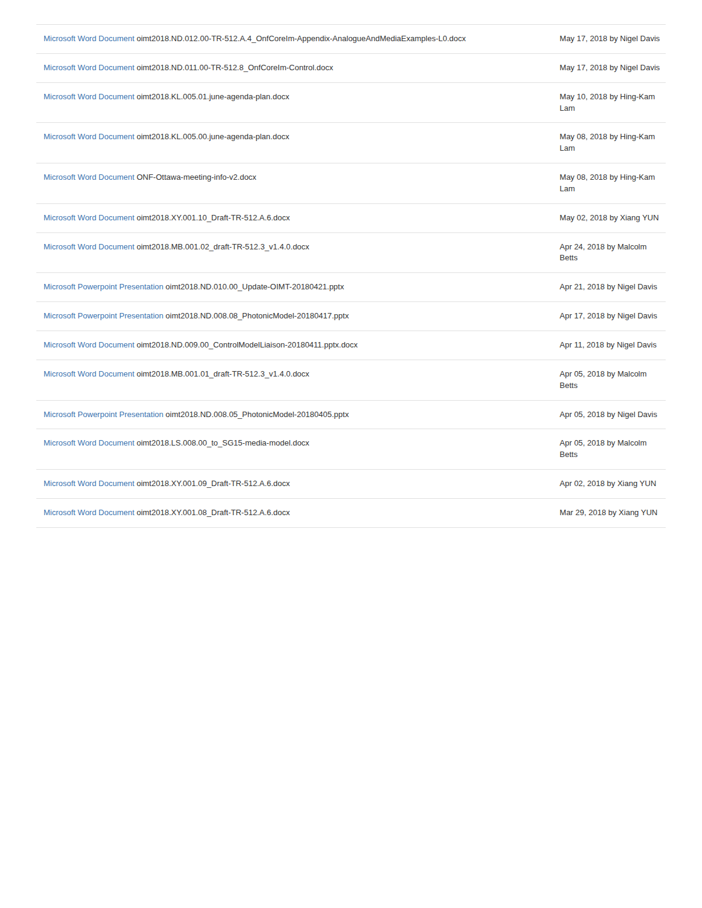| Microsoft Word Document oimt2018.ND.012.00-TR-512.A.4_OnfCoreIm-Appendix-AnalogueAndMediaExamples-L0.docx | May 17, 2018 by Nigel Davis |
| Microsoft Word Document oimt2018.ND.011.00-TR-512.8_OnfCoreIm-Control.docx | May 17, 2018 by Nigel Davis |
| Microsoft Word Document oimt2018.KL.005.01.june-agenda-plan.docx | May 10, 2018 by Hing-Kam Lam |
| Microsoft Word Document oimt2018.KL.005.00.june-agenda-plan.docx | May 08, 2018 by Hing-Kam Lam |
| Microsoft Word Document ONF-Ottawa-meeting-info-v2.docx | May 08, 2018 by Hing-Kam Lam |
| Microsoft Word Document oimt2018.XY.001.10_Draft-TR-512.A.6.docx | May 02, 2018 by Xiang YUN |
| Microsoft Word Document oimt2018.MB.001.02_draft-TR-512.3_v1.4.0.docx | Apr 24, 2018 by Malcolm Betts |
| Microsoft Powerpoint Presentation oimt2018.ND.010.00_Update-OIMT-20180421.pptx | Apr 21, 2018 by Nigel Davis |
| Microsoft Powerpoint Presentation oimt2018.ND.008.08_PhotonicModel-20180417.pptx | Apr 17, 2018 by Nigel Davis |
| Microsoft Word Document oimt2018.ND.009.00_ControlModelLiaison-20180411.pptx.docx | Apr 11, 2018 by Nigel Davis |
| Microsoft Word Document oimt2018.MB.001.01_draft-TR-512.3_v1.4.0.docx | Apr 05, 2018 by Malcolm Betts |
| Microsoft Powerpoint Presentation oimt2018.ND.008.05_PhotonicModel-20180405.pptx | Apr 05, 2018 by Nigel Davis |
| Microsoft Word Document oimt2018.LS.008.00_to_SG15-media-model.docx | Apr 05, 2018 by Malcolm Betts |
| Microsoft Word Document oimt2018.XY.001.09_Draft-TR-512.A.6.docx | Apr 02, 2018 by Xiang YUN |
| Microsoft Word Document oimt2018.XY.001.08_Draft-TR-512.A.6.docx | Mar 29, 2018 by Xiang YUN |